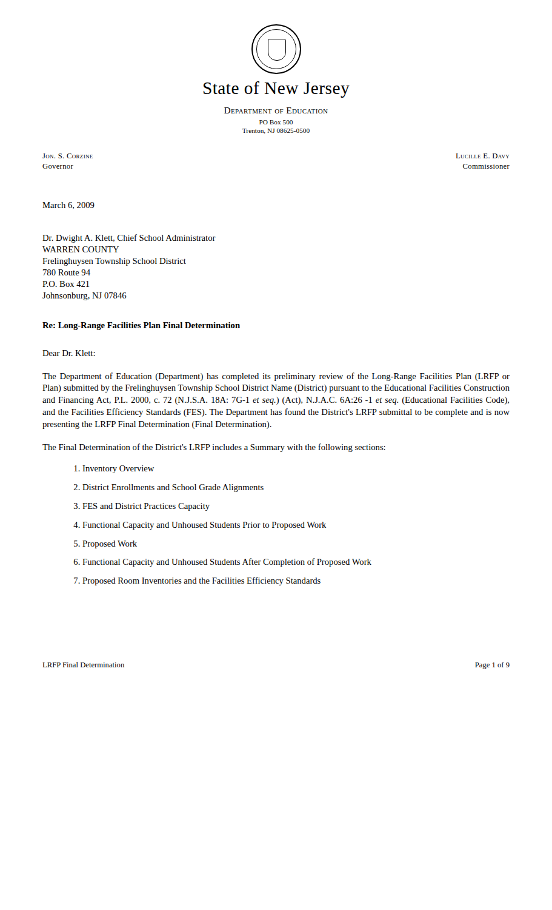State of New Jersey
Department of Education
PO Box 500
Trenton, NJ 08625-0500
| Jon. S. Corzine Governor | Lucille E. Davy Commissioner |
March 6, 2009
Dr. Dwight A. Klett, Chief School Administrator
WARREN COUNTY
Frelinghuysen Township School District
780 Route 94
P.O. Box 421
Johnsonburg, NJ 07846
Re: Long-Range Facilities Plan Final Determination
Dear Dr. Klett:
The Department of Education (Department) has completed its preliminary review of the Long-Range Facilities Plan (LRFP or Plan) submitted by the Frelinghuysen Township School District Name (District) pursuant to the Educational Facilities Construction and Financing Act, P.L. 2000, c. 72 (N.J.S.A. 18A: 7G-1 et seq.) (Act), N.J.A.C. 6A:26 -1 et seq. (Educational Facilities Code), and the Facilities Efficiency Standards (FES). The Department has found the District's LRFP submittal to be complete and is now presenting the LRFP Final Determination (Final Determination).
The Final Determination of the District's LRFP includes a Summary with the following sections:
Inventory Overview
District Enrollments and School Grade Alignments
FES and District Practices Capacity
Functional Capacity and Unhoused Students Prior to Proposed Work
Proposed Work
Functional Capacity and Unhoused Students After Completion of Proposed Work
Proposed Room Inventories and the Facilities Efficiency Standards
LRFP Final Determination Page 1 of 9